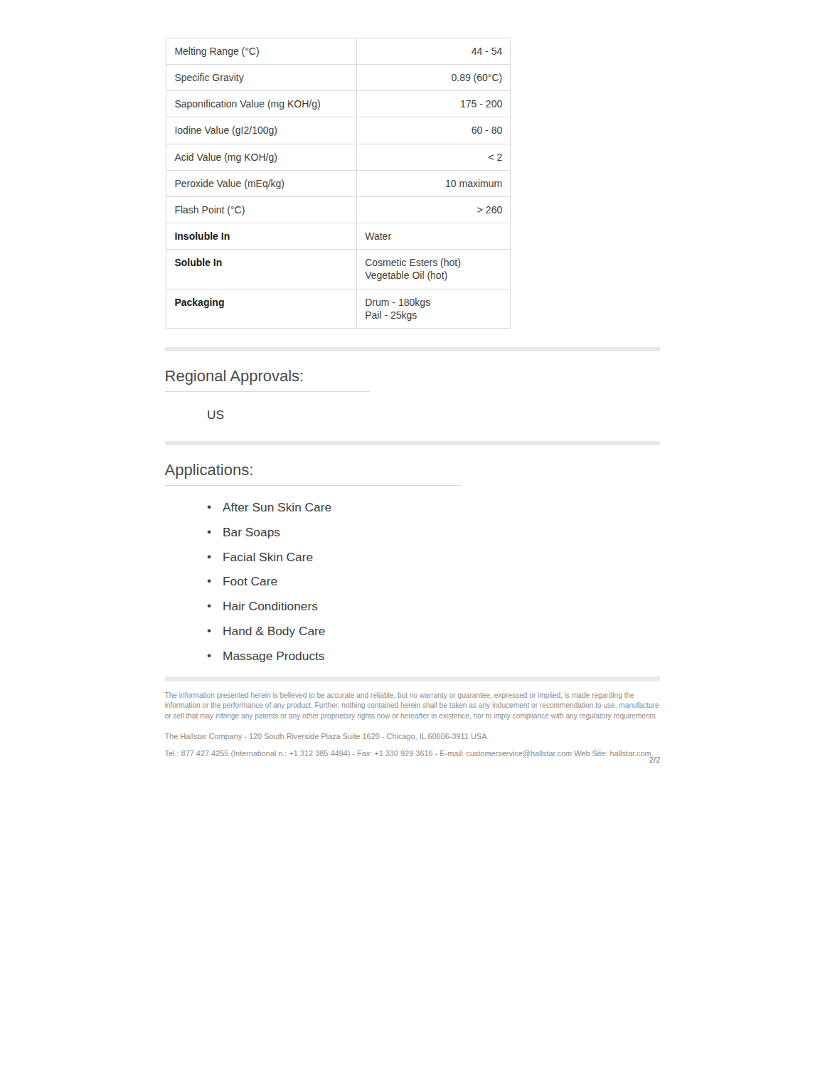| Melting Range (°C) | 44 - 54 |
| Specific Gravity | 0.89 (60°C) |
| Saponification Value (mg KOH/g) | 175 - 200 |
| Iodine Value (gI2/100g) | 60 - 80 |
| Acid Value (mg KOH/g) | < 2 |
| Peroxide Value (mEq/kg) | 10 maximum |
| Flash Point (°C) | > 260 |
| Insoluble In | Water |
| Soluble In | Cosmetic Esters (hot) Vegetable Oil (hot) |
| Packaging | Drum - 180kgs Pail - 25kgs |
Regional Approvals:
US
Applications:
After Sun Skin Care
Bar Soaps
Facial Skin Care
Foot Care
Hair Conditioners
Hand & Body Care
Massage Products
The information presented herein is believed to be accurate and reliable, but no warranty or guarantee, expressed or implied, is made regarding the information or the performance of any product. Further, nothing contained herein shall be taken as any inducement or recommendation to use, manufacture or sell that may infringe any patents or any other proprietary rights now or hereafter in existence, nor to imply compliance with any regulatory requirements
The Hallstar Company - 120 South Riverside Plaza Suite 1620 - Chicago, IL 60606-3911 USA
Tel.: 877 427 4255 (International n.: +1 312 385 4494) - Fax: +1 330 929 3616 - E-mail: customerservice@hallstar.com Web Site: hallstar.com
2/2